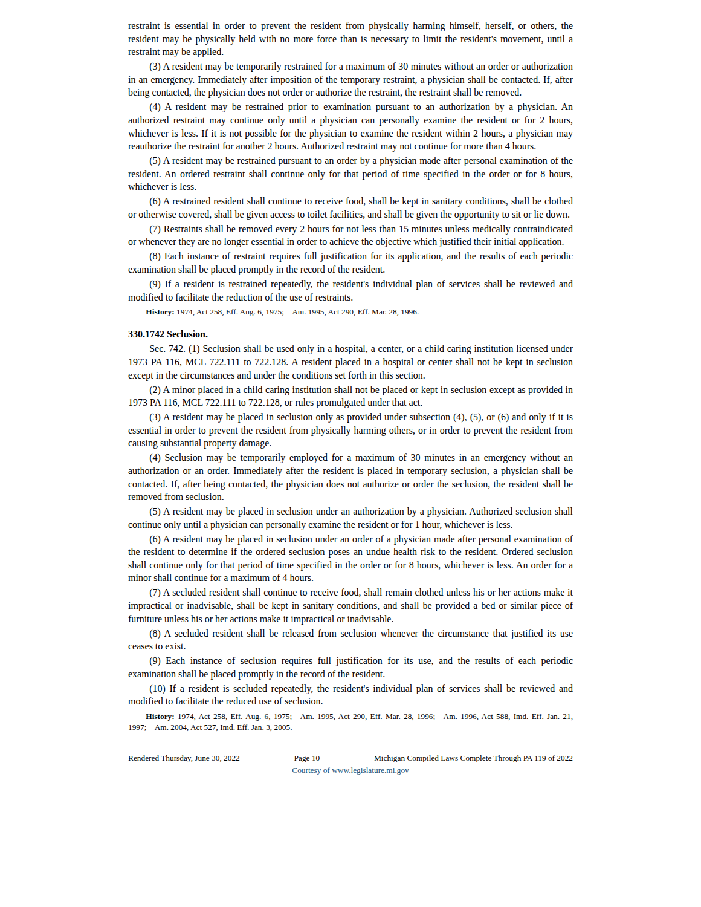restraint is essential in order to prevent the resident from physically harming himself, herself, or others, the resident may be physically held with no more force than is necessary to limit the resident's movement, until a restraint may be applied.
(3) A resident may be temporarily restrained for a maximum of 30 minutes without an order or authorization in an emergency. Immediately after imposition of the temporary restraint, a physician shall be contacted. If, after being contacted, the physician does not order or authorize the restraint, the restraint shall be removed.
(4) A resident may be restrained prior to examination pursuant to an authorization by a physician. An authorized restraint may continue only until a physician can personally examine the resident or for 2 hours, whichever is less. If it is not possible for the physician to examine the resident within 2 hours, a physician may reauthorize the restraint for another 2 hours. Authorized restraint may not continue for more than 4 hours.
(5) A resident may be restrained pursuant to an order by a physician made after personal examination of the resident. An ordered restraint shall continue only for that period of time specified in the order or for 8 hours, whichever is less.
(6) A restrained resident shall continue to receive food, shall be kept in sanitary conditions, shall be clothed or otherwise covered, shall be given access to toilet facilities, and shall be given the opportunity to sit or lie down.
(7) Restraints shall be removed every 2 hours for not less than 15 minutes unless medically contraindicated or whenever they are no longer essential in order to achieve the objective which justified their initial application.
(8) Each instance of restraint requires full justification for its application, and the results of each periodic examination shall be placed promptly in the record of the resident.
(9) If a resident is restrained repeatedly, the resident's individual plan of services shall be reviewed and modified to facilitate the reduction of the use of restraints.
History: 1974, Act 258, Eff. Aug. 6, 1975; Am. 1995, Act 290, Eff. Mar. 28, 1996.
330.1742 Seclusion.
Sec. 742. (1) Seclusion shall be used only in a hospital, a center, or a child caring institution licensed under 1973 PA 116, MCL 722.111 to 722.128. A resident placed in a hospital or center shall not be kept in seclusion except in the circumstances and under the conditions set forth in this section.
(2) A minor placed in a child caring institution shall not be placed or kept in seclusion except as provided in 1973 PA 116, MCL 722.111 to 722.128, or rules promulgated under that act.
(3) A resident may be placed in seclusion only as provided under subsection (4), (5), or (6) and only if it is essential in order to prevent the resident from physically harming others, or in order to prevent the resident from causing substantial property damage.
(4) Seclusion may be temporarily employed for a maximum of 30 minutes in an emergency without an authorization or an order. Immediately after the resident is placed in temporary seclusion, a physician shall be contacted. If, after being contacted, the physician does not authorize or order the seclusion, the resident shall be removed from seclusion.
(5) A resident may be placed in seclusion under an authorization by a physician. Authorized seclusion shall continue only until a physician can personally examine the resident or for 1 hour, whichever is less.
(6) A resident may be placed in seclusion under an order of a physician made after personal examination of the resident to determine if the ordered seclusion poses an undue health risk to the resident. Ordered seclusion shall continue only for that period of time specified in the order or for 8 hours, whichever is less. An order for a minor shall continue for a maximum of 4 hours.
(7) A secluded resident shall continue to receive food, shall remain clothed unless his or her actions make it impractical or inadvisable, shall be kept in sanitary conditions, and shall be provided a bed or similar piece of furniture unless his or her actions make it impractical or inadvisable.
(8) A secluded resident shall be released from seclusion whenever the circumstance that justified its use ceases to exist.
(9) Each instance of seclusion requires full justification for its use, and the results of each periodic examination shall be placed promptly in the record of the resident.
(10) If a resident is secluded repeatedly, the resident's individual plan of services shall be reviewed and modified to facilitate the reduced use of seclusion.
History: 1974, Act 258, Eff. Aug. 6, 1975; Am. 1995, Act 290, Eff. Mar. 28, 1996; Am. 1996, Act 588, Imd. Eff. Jan. 21, 1997; Am. 2004, Act 527, Imd. Eff. Jan. 3, 2005.
Rendered Thursday, June 30, 2022 Page 10 Michigan Compiled Laws Complete Through PA 119 of 2022
Courtesy of www.legislature.mi.gov